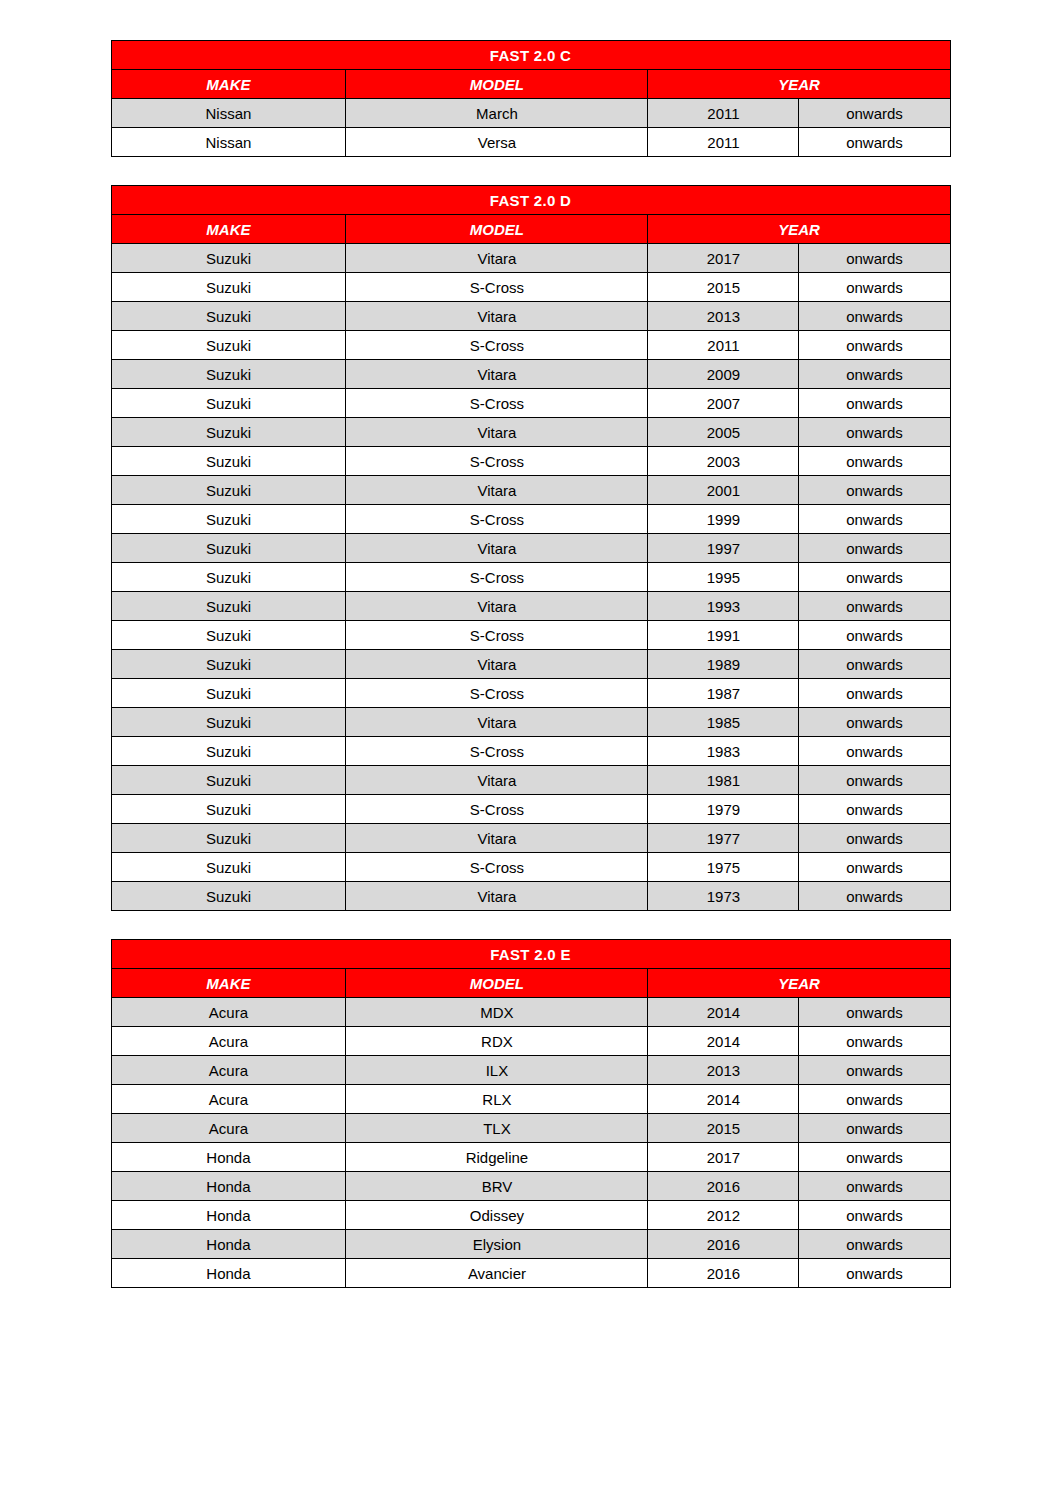| FAST 2.0 C |
| MAKE | MODEL | YEAR |
| Nissan | March | 2011 | onwards |
| Nissan | Versa | 2011 | onwards |
| FAST 2.0 D |
| MAKE | MODEL | YEAR |
| Suzuki | Vitara | 2017 | onwards |
| Suzuki | S-Cross | 2015 | onwards |
| Suzuki | Vitara | 2013 | onwards |
| Suzuki | S-Cross | 2011 | onwards |
| Suzuki | Vitara | 2009 | onwards |
| Suzuki | S-Cross | 2007 | onwards |
| Suzuki | Vitara | 2005 | onwards |
| Suzuki | S-Cross | 2003 | onwards |
| Suzuki | Vitara | 2001 | onwards |
| Suzuki | S-Cross | 1999 | onwards |
| Suzuki | Vitara | 1997 | onwards |
| Suzuki | S-Cross | 1995 | onwards |
| Suzuki | Vitara | 1993 | onwards |
| Suzuki | S-Cross | 1991 | onwards |
| Suzuki | Vitara | 1989 | onwards |
| Suzuki | S-Cross | 1987 | onwards |
| Suzuki | Vitara | 1985 | onwards |
| Suzuki | S-Cross | 1983 | onwards |
| Suzuki | Vitara | 1981 | onwards |
| Suzuki | S-Cross | 1979 | onwards |
| Suzuki | Vitara | 1977 | onwards |
| Suzuki | S-Cross | 1975 | onwards |
| Suzuki | Vitara | 1973 | onwards |
| FAST 2.0 E |
| MAKE | MODEL | YEAR |
| Acura | MDX | 2014 | onwards |
| Acura | RDX | 2014 | onwards |
| Acura | ILX | 2013 | onwards |
| Acura | RLX | 2014 | onwards |
| Acura | TLX | 2015 | onwards |
| Honda | Ridgeline | 2017 | onwards |
| Honda | BRV | 2016 | onwards |
| Honda | Odissey | 2012 | onwards |
| Honda | Elysion | 2016 | onwards |
| Honda | Avancier | 2016 | onwards |